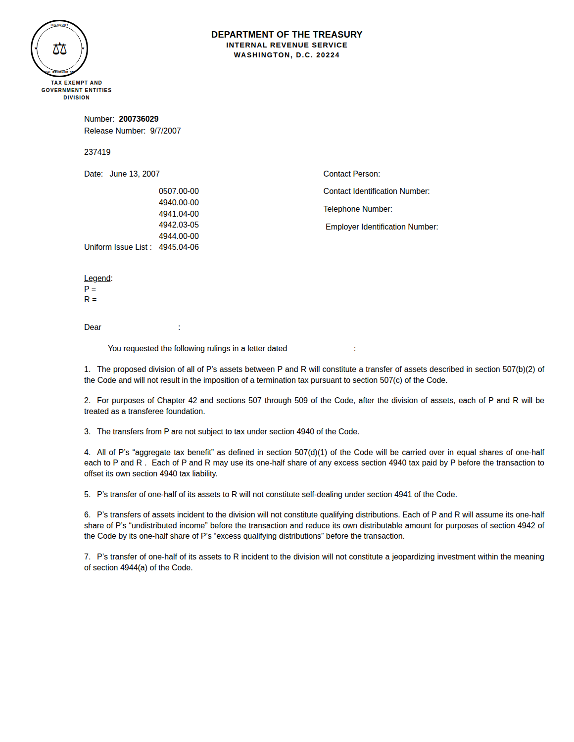TREASURY
★★
⚖
INTERNAL REVENUE SERVICE
DEPARTMENT OF THE TREASURY
INTERNAL REVENUE SERVICE
WASHINGTON, D.C. 20224
TAX EXEMPT AND
GOVERNMENT ENTITIES
DIVISION
Number: 200736029
Release Number: 9/7/2007
237419
| Date: June 13, 2007 | Contact Person: |
| Uniform Issue List : 0507.00-00 4940.00-00 4941.04-00 4942.03-05 4944.00-00 4945.04-06 | Contact Identification Number: Telephone Number: Employer Identification Number: |
Legend:
P =
R =
Dear:
You requested the following rulings in a letter dated :
1. The proposed division of all of P’s assets between P and R will constitute a transfer of assets described in section 507(b)(2) of the Code and will not result in the imposition of a termination tax pursuant to section 507(c) of the Code.
2. For purposes of Chapter 42 and sections 507 through 509 of the Code, after the division of assets, each of P and R will be treated as a transferee foundation.
3. The transfers from P are not subject to tax under section 4940 of the Code.
4. All of P’s “aggregate tax benefit” as defined in section 507(d)(1) of the Code will be carried over in equal shares of one-half each to P and R . Each of P and R may use its one-half share of any excess section 4940 tax paid by P before the transaction to offset its own section 4940 tax liability.
5. P’s transfer of one-half of its assets to R will not constitute self-dealing under section 4941 of the Code.
6. P’s transfers of assets incident to the division will not constitute qualifying distributions. Each of P and R will assume its one-half share of P’s “undistributed income” before the transaction and reduce its own distributable amount for purposes of section 4942 of the Code by its one-half share of P’s “excess qualifying distributions” before the transaction.
7. P’s transfer of one-half of its assets to R incident to the division will not constitute a jeopardizing investment within the meaning of section 4944(a) of the Code.